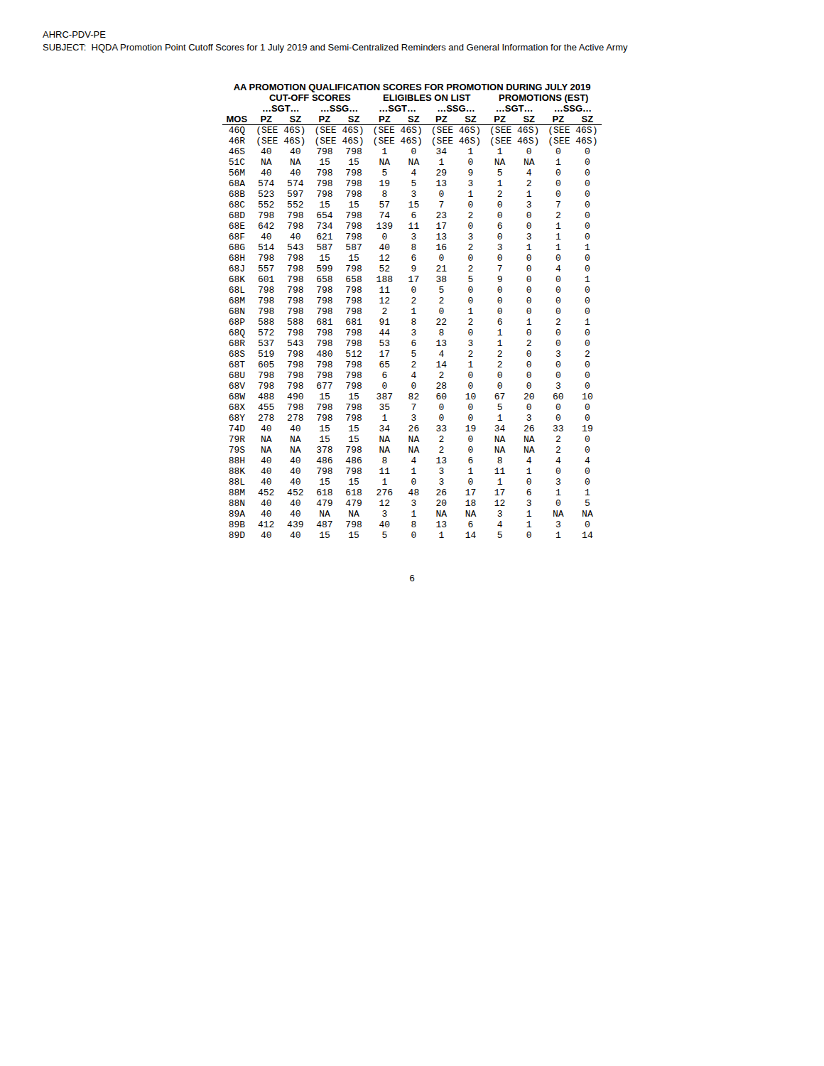AHRC-PDV-PE
SUBJECT: HQDA Promotion Point Cutoff Scores for 1 July 2019 and Semi-Centralized Reminders and General Information for the Active Army
| AA PROMOTION QUALIFICATION SCORES FOR PROMOTION DURING JULY 2019 |
| --- |
| | CUT-OFF SCORES | ELIGIBLES ON LIST | PROMOTIONS (EST) |
| | …SGT… | …SSG… | …SGT… | …SSG… | …SGT… | …SSG… |
| MOS | PZ | SZ | PZ | SZ | PZ | SZ | PZ | SZ | PZ | SZ | PZ | SZ |
| 46Q | (SEE 46S) | (SEE 46S) | (SEE 46S) | (SEE 46S) | (SEE 46S) | (SEE 46S) |
| 46R | (SEE 46S) | (SEE 46S) | (SEE 46S) | (SEE 46S) | (SEE 46S) | (SEE 46S) |
| 46S | 40 | 40 | 798 | 798 | 1 | 0 | 34 | 1 | 1 | 0 | 0 | 0 |
| 51C | NA | NA | 15 | 15 | NA | NA | 1 | 0 | NA | NA | 1 | 0 |
| 56M | 40 | 40 | 798 | 798 | 5 | 4 | 29 | 9 | 5 | 4 | 0 | 0 |
| 68A | 574 | 574 | 798 | 798 | 19 | 5 | 13 | 3 | 1 | 2 | 0 | 0 |
| 68B | 523 | 597 | 798 | 798 | 8 | 3 | 0 | 1 | 2 | 1 | 0 | 0 |
| 68C | 552 | 552 | 15 | 15 | 57 | 15 | 7 | 0 | 0 | 3 | 7 | 0 |
| 68D | 798 | 798 | 654 | 798 | 74 | 6 | 23 | 2 | 0 | 0 | 2 | 0 |
| 68E | 642 | 798 | 734 | 798 | 139 | 11 | 17 | 0 | 6 | 0 | 1 | 0 |
| 68F | 40 | 40 | 621 | 798 | 0 | 3 | 13 | 3 | 0 | 3 | 1 | 0 |
| 68G | 514 | 543 | 587 | 587 | 40 | 8 | 16 | 2 | 3 | 1 | 1 | 1 |
| 68H | 798 | 798 | 15 | 15 | 12 | 6 | 0 | 0 | 0 | 0 | 0 | 0 |
| 68J | 557 | 798 | 599 | 798 | 52 | 9 | 21 | 2 | 7 | 0 | 4 | 0 |
| 68K | 601 | 798 | 658 | 658 | 188 | 17 | 38 | 5 | 9 | 0 | 0 | 1 |
| 68L | 798 | 798 | 798 | 798 | 11 | 0 | 5 | 0 | 0 | 0 | 0 | 0 |
| 68M | 798 | 798 | 798 | 798 | 12 | 2 | 2 | 0 | 0 | 0 | 0 | 0 |
| 68N | 798 | 798 | 798 | 798 | 2 | 1 | 0 | 1 | 0 | 0 | 0 | 0 |
| 68P | 588 | 588 | 681 | 681 | 91 | 8 | 22 | 2 | 6 | 1 | 2 | 1 |
| 68Q | 572 | 798 | 798 | 798 | 44 | 3 | 8 | 0 | 1 | 0 | 0 | 0 |
| 68R | 537 | 543 | 798 | 798 | 53 | 6 | 13 | 3 | 1 | 2 | 0 | 0 |
| 68S | 519 | 798 | 480 | 512 | 17 | 5 | 4 | 2 | 2 | 0 | 3 | 2 |
| 68T | 605 | 798 | 798 | 798 | 65 | 2 | 14 | 1 | 2 | 0 | 0 | 0 |
| 68U | 798 | 798 | 798 | 798 | 6 | 4 | 2 | 0 | 0 | 0 | 0 | 0 |
| 68V | 798 | 798 | 677 | 798 | 0 | 0 | 28 | 0 | 0 | 0 | 3 | 0 |
| 68W | 488 | 490 | 15 | 15 | 387 | 82 | 60 | 10 | 67 | 20 | 60 | 10 |
| 68X | 455 | 798 | 798 | 798 | 35 | 7 | 0 | 0 | 5 | 0 | 0 | 0 |
| 68Y | 278 | 278 | 798 | 798 | 1 | 3 | 0 | 0 | 1 | 3 | 0 | 0 |
| 74D | 40 | 40 | 15 | 15 | 34 | 26 | 33 | 19 | 34 | 26 | 33 | 19 |
| 79R | NA | NA | 15 | 15 | NA | NA | 2 | 0 | NA | NA | 2 | 0 |
| 79S | NA | NA | 378 | 798 | NA | NA | 2 | 0 | NA | NA | 2 | 0 |
| 88H | 40 | 40 | 486 | 486 | 8 | 4 | 13 | 6 | 8 | 4 | 4 | 4 |
| 88K | 40 | 40 | 798 | 798 | 11 | 1 | 3 | 1 | 11 | 1 | 0 | 0 |
| 88L | 40 | 40 | 15 | 15 | 1 | 0 | 3 | 0 | 1 | 0 | 3 | 0 |
| 88M | 452 | 452 | 618 | 618 | 276 | 48 | 26 | 17 | 17 | 6 | 1 | 1 |
| 88N | 40 | 40 | 479 | 479 | 12 | 3 | 20 | 18 | 12 | 3 | 0 | 5 |
| 89A | 40 | 40 | NA | NA | 3 | 1 | NA | NA | 3 | 1 | NA | NA |
| 89B | 412 | 439 | 487 | 798 | 40 | 8 | 13 | 6 | 4 | 1 | 3 | 0 |
| 89D | 40 | 40 | 15 | 15 | 5 | 0 | 1 | 14 | 5 | 0 | 1 | 14 |
6